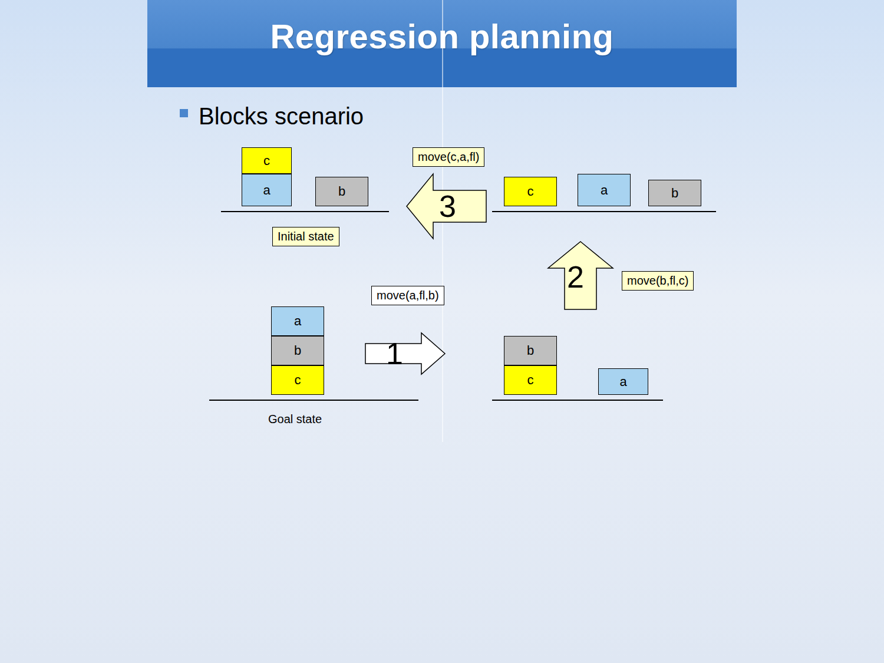Regression planning
Blocks scenario
c
a
b
Initial state
c
a
b
a
b
c
Goal state
b
c
a
1
move(a,fl,b)
2
move(b,fl,c)
3
move(c,a,fl)